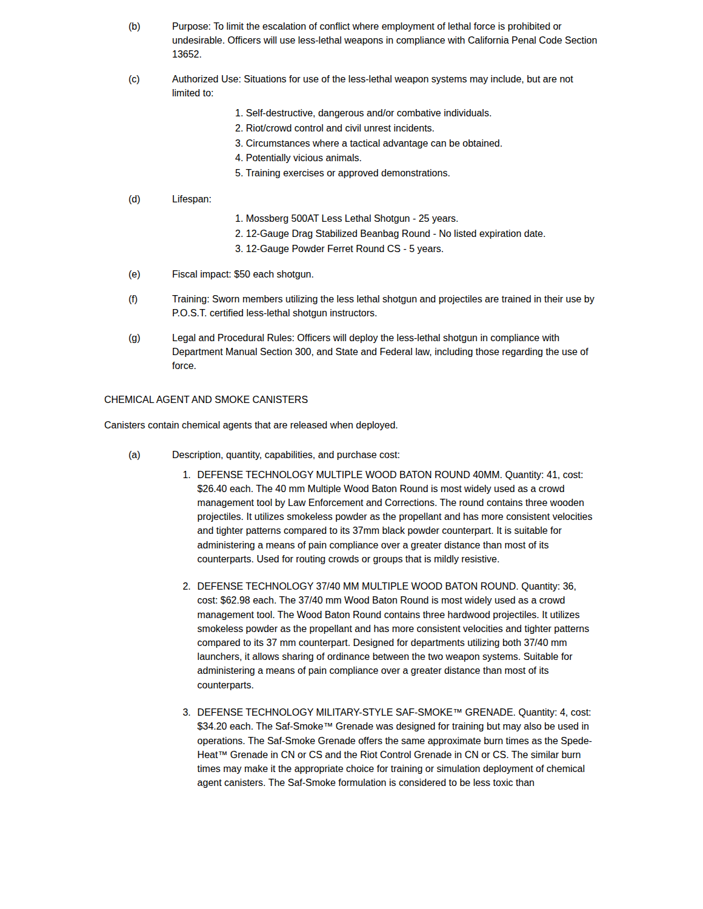(b)
Purpose: To limit the escalation of conflict where employment of lethal force is prohibited or undesirable. Officers will use less-lethal weapons in compliance with California Penal Code Section 13652.
(c)
Authorized Use: Situations for use of the less-lethal weapon systems may include, but are not limited to:
1. Self-destructive, dangerous and/or combative individuals.
2. Riot/crowd control and civil unrest incidents.
3. Circumstances where a tactical advantage can be obtained.
4. Potentially vicious animals.
5. Training exercises or approved demonstrations.
(d)
Lifespan:
1. Mossberg 500AT Less Lethal Shotgun - 25 years.
2. 12-Gauge Drag Stabilized Beanbag Round - No listed expiration date.
3. 12-Gauge Powder Ferret Round CS - 5 years.
(e)
Fiscal impact: $50 each shotgun.
(f)
Training: Sworn members utilizing the less lethal shotgun and projectiles are trained in their use by P.O.S.T. certified less-lethal shotgun instructors.
(g)
Legal and Procedural Rules: Officers will deploy the less-lethal shotgun in compliance with Department Manual Section 300, and State and Federal law, including those regarding the use of force.
CHEMICAL AGENT AND SMOKE CANISTERS
Canisters contain chemical agents that are released when deployed.
(a)
Description, quantity, capabilities, and purchase cost:
DEFENSE TECHNOLOGY MULTIPLE WOOD BATON ROUND 40MM. Quantity: 41, cost: $26.40 each. The 40 mm Multiple Wood Baton Round is most widely used as a crowd management tool by Law Enforcement and Corrections. The round contains three wooden projectiles. It utilizes smokeless powder as the propellant and has more consistent velocities and tighter patterns compared to its 37mm black powder counterpart. It is suitable for administering a means of pain compliance over a greater distance than most of its counterparts. Used for routing crowds or groups that is mildly resistive.
DEFENSE TECHNOLOGY 37/40 MM MULTIPLE WOOD BATON ROUND. Quantity: 36, cost: $62.98 each. The 37/40 mm Wood Baton Round is most widely used as a crowd management tool. The Wood Baton Round contains three hardwood projectiles. It utilizes smokeless powder as the propellant and has more consistent velocities and tighter patterns compared to its 37 mm counterpart. Designed for departments utilizing both 37/40 mm launchers, it allows sharing of ordinance between the two weapon systems. Suitable for administering a means of pain compliance over a greater distance than most of its counterparts.
DEFENSE TECHNOLOGY MILITARY-STYLE SAF-SMOKE™ GRENADE. Quantity: 4, cost: $34.20 each. The Saf-Smoke™ Grenade was designed for training but may also be used in operations. The Saf-Smoke Grenade offers the same approximate burn times as the Spede-Heat™ Grenade in CN or CS and the Riot Control Grenade in CN or CS. The similar burn times may make it the appropriate choice for training or simulation deployment of chemical agent canisters. The Saf-Smoke formulation is considered to be less toxic than